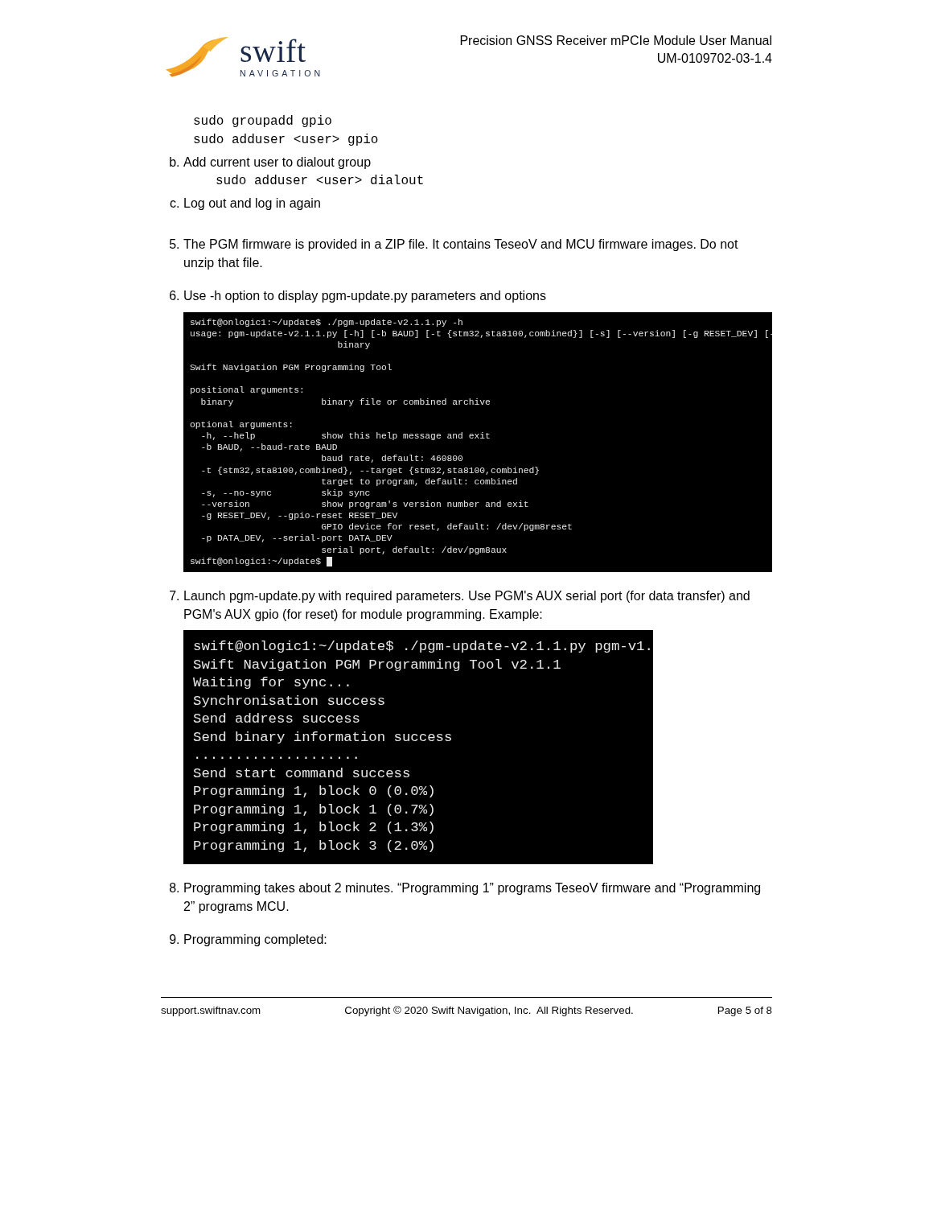swift
NAVIGATION
Precision GNSS Receiver mPCIe Module User Manual
UM-0109702-03-1.4
sudo groupadd gpio sudo adduser <user> gpio
Add current user to dialout group sudo adduser <user> dialout
Log out and log in again
The PGM firmware is provided in a ZIP file. It contains TeseoV and MCU firmware images. Do not unzip that file.
Use -h option to display pgm-update.py parameters and options
swift@onlogic1:~/update$ ./pgm-update-v2.1.1.py -h usage: pgm-update-v2.1.1.py [-h] [-b BAUD] [-t {stm32,sta8100,combined}] [-s] [--version] [-g RESET_DEV] [-p DATA_DEV] binary Swift Navigation PGM Programming Tool positional arguments: binary binary file or combined archive optional arguments: -h, --help show this help message and exit -b BAUD, --baud-rate BAUD baud rate, default: 460800 -t {stm32,sta8100,combined}, --target {stm32,sta8100,combined} target to program, default: combined -s, --no-sync skip sync --version show program's version number and exit -g RESET_DEV, --gpio-reset RESET_DEV GPIO device for reset, default: /dev/pgm8reset -p DATA_DEV, --serial-port DATA_DEV serial port, default: /dev/pgm8aux swift@onlogic1:~/update$
Launch pgm-update.py with required parameters. Use PGM's AUX serial port (for data transfer) and PGM's AUX gpio (for reset) for module programming. Example:
swift@onlogic1:~/update$ ./pgm-update-v2.1.1.py pgm-v1.1.5.zip Swift Navigation PGM Programming Tool v2.1.1 Waiting for sync... Synchronisation success Send address success Send binary information success .................... Send start command success Programming 1, block 0 (0.0%) Programming 1, block 1 (0.7%) Programming 1, block 2 (1.3%) Programming 1, block 3 (2.0%)
Programming takes about 2 minutes. “Programming 1” programs TeseoV firmware and “Programming 2” programs MCU.
Programming completed:
support.swiftnav.com
Copyright © 2020 Swift Navigation, Inc. All Rights Reserved.
Page 5 of 8